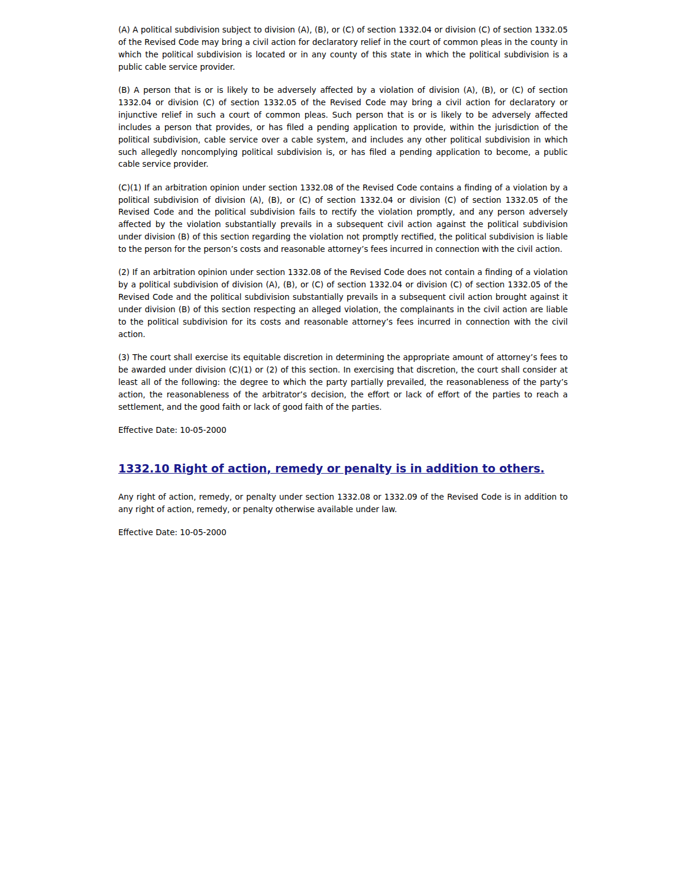(A) A political subdivision subject to division (A), (B), or (C) of section 1332.04 or division (C) of section 1332.05 of the Revised Code may bring a civil action for declaratory relief in the court of common pleas in the county in which the political subdivision is located or in any county of this state in which the political subdivision is a public cable service provider.
(B) A person that is or is likely to be adversely affected by a violation of division (A), (B), or (C) of section 1332.04 or division (C) of section 1332.05 of the Revised Code may bring a civil action for declaratory or injunctive relief in such a court of common pleas. Such person that is or is likely to be adversely affected includes a person that provides, or has filed a pending application to provide, within the jurisdiction of the political subdivision, cable service over a cable system, and includes any other political subdivision in which such allegedly noncomplying political subdivision is, or has filed a pending application to become, a public cable service provider.
(C)(1) If an arbitration opinion under section 1332.08 of the Revised Code contains a finding of a violation by a political subdivision of division (A), (B), or (C) of section 1332.04 or division (C) of section 1332.05 of the Revised Code and the political subdivision fails to rectify the violation promptly, and any person adversely affected by the violation substantially prevails in a subsequent civil action against the political subdivision under division (B) of this section regarding the violation not promptly rectified, the political subdivision is liable to the person for the person’s costs and reasonable attorney’s fees incurred in connection with the civil action.
(2) If an arbitration opinion under section 1332.08 of the Revised Code does not contain a finding of a violation by a political subdivision of division (A), (B), or (C) of section 1332.04 or division (C) of section 1332.05 of the Revised Code and the political subdivision substantially prevails in a subsequent civil action brought against it under division (B) of this section respecting an alleged violation, the complainants in the civil action are liable to the political subdivision for its costs and reasonable attorney’s fees incurred in connection with the civil action.
(3) The court shall exercise its equitable discretion in determining the appropriate amount of attorney’s fees to be awarded under division (C)(1) or (2) of this section. In exercising that discretion, the court shall consider at least all of the following: the degree to which the party partially prevailed, the reasonableness of the party’s action, the reasonableness of the arbitrator’s decision, the effort or lack of effort of the parties to reach a settlement, and the good faith or lack of good faith of the parties.
Effective Date: 10-05-2000
1332.10 Right of action, remedy or penalty is in addition to others.
Any right of action, remedy, or penalty under section 1332.08 or 1332.09 of the Revised Code is in addition to any right of action, remedy, or penalty otherwise available under law.
Effective Date: 10-05-2000